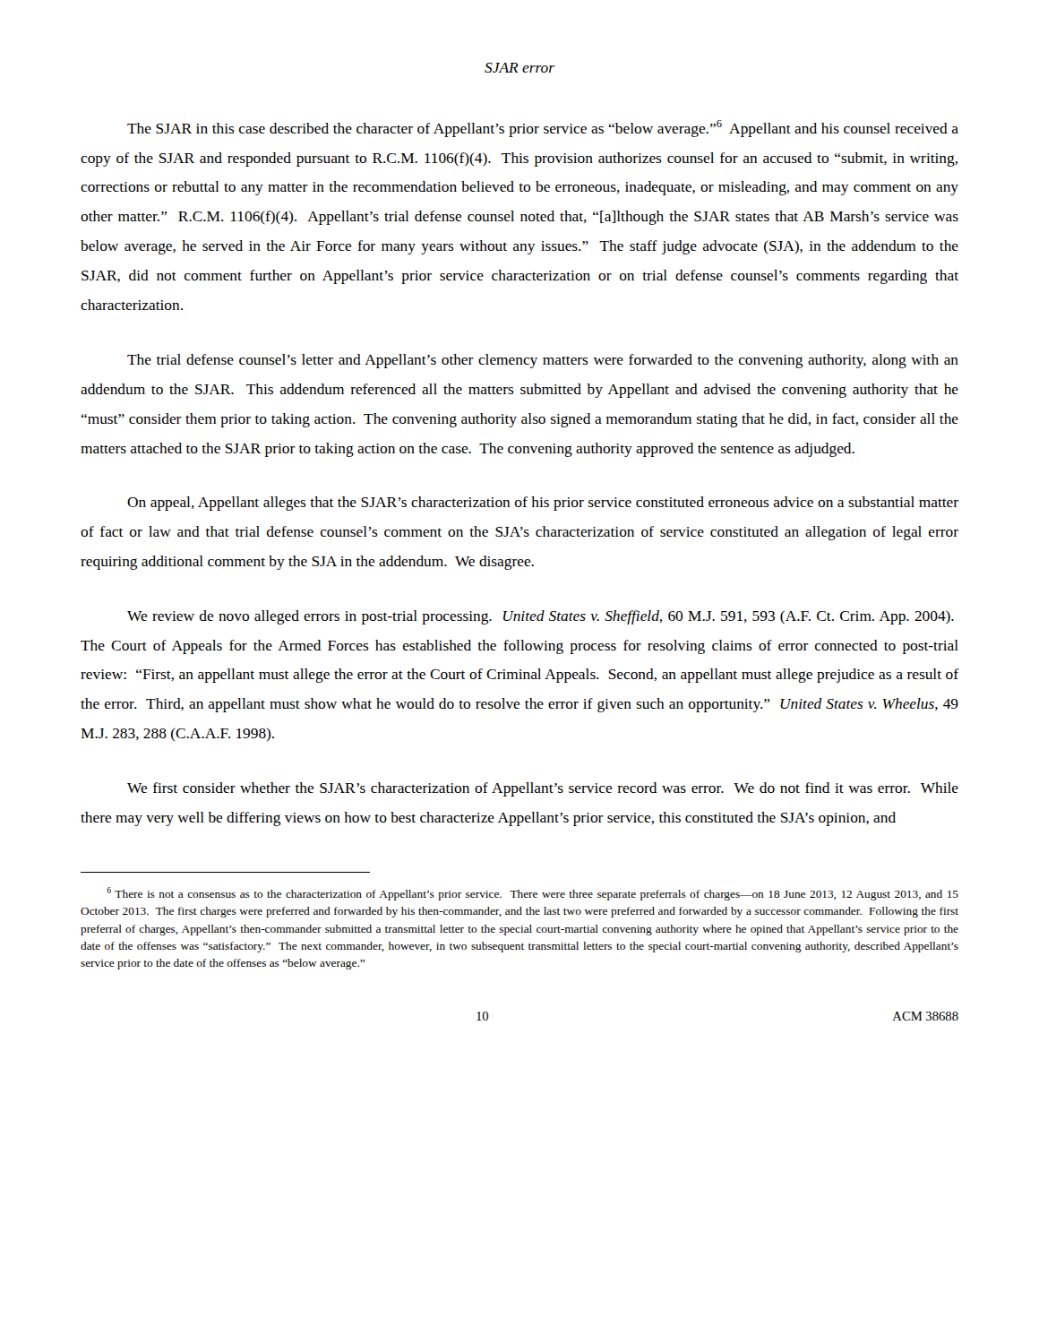SJAR error
The SJAR in this case described the character of Appellant’s prior service as “below average.”6 Appellant and his counsel received a copy of the SJAR and responded pursuant to R.C.M. 1106(f)(4). This provision authorizes counsel for an accused to “submit, in writing, corrections or rebuttal to any matter in the recommendation believed to be erroneous, inadequate, or misleading, and may comment on any other matter.” R.C.M. 1106(f)(4). Appellant’s trial defense counsel noted that, “[a]lthough the SJAR states that AB Marsh’s service was below average, he served in the Air Force for many years without any issues.” The staff judge advocate (SJA), in the addendum to the SJAR, did not comment further on Appellant’s prior service characterization or on trial defense counsel’s comments regarding that characterization.
The trial defense counsel’s letter and Appellant’s other clemency matters were forwarded to the convening authority, along with an addendum to the SJAR. This addendum referenced all the matters submitted by Appellant and advised the convening authority that he “must” consider them prior to taking action. The convening authority also signed a memorandum stating that he did, in fact, consider all the matters attached to the SJAR prior to taking action on the case. The convening authority approved the sentence as adjudged.
On appeal, Appellant alleges that the SJAR’s characterization of his prior service constituted erroneous advice on a substantial matter of fact or law and that trial defense counsel’s comment on the SJA’s characterization of service constituted an allegation of legal error requiring additional comment by the SJA in the addendum. We disagree.
We review de novo alleged errors in post-trial processing. United States v. Sheffield, 60 M.J. 591, 593 (A.F. Ct. Crim. App. 2004). The Court of Appeals for the Armed Forces has established the following process for resolving claims of error connected to post-trial review: “First, an appellant must allege the error at the Court of Criminal Appeals. Second, an appellant must allege prejudice as a result of the error. Third, an appellant must show what he would do to resolve the error if given such an opportunity.” United States v. Wheelus, 49 M.J. 283, 288 (C.A.A.F. 1998).
We first consider whether the SJAR’s characterization of Appellant’s service record was error. We do not find it was error. While there may very well be differing views on how to best characterize Appellant’s prior service, this constituted the SJA’s opinion, and
6 There is not a consensus as to the characterization of Appellant’s prior service. There were three separate preferrals of charges—on 18 June 2013, 12 August 2013, and 15 October 2013. The first charges were preferred and forwarded by his then-commander, and the last two were preferred and forwarded by a successor commander. Following the first preferral of charges, Appellant’s then-commander submitted a transmittal letter to the special court-martial convening authority where he opined that Appellant’s service prior to the date of the offenses was “satisfactory.” The next commander, however, in two subsequent transmittal letters to the special court-martial convening authority, described Appellant’s service prior to the date of the offenses as “below average.”
10 ACM 38688